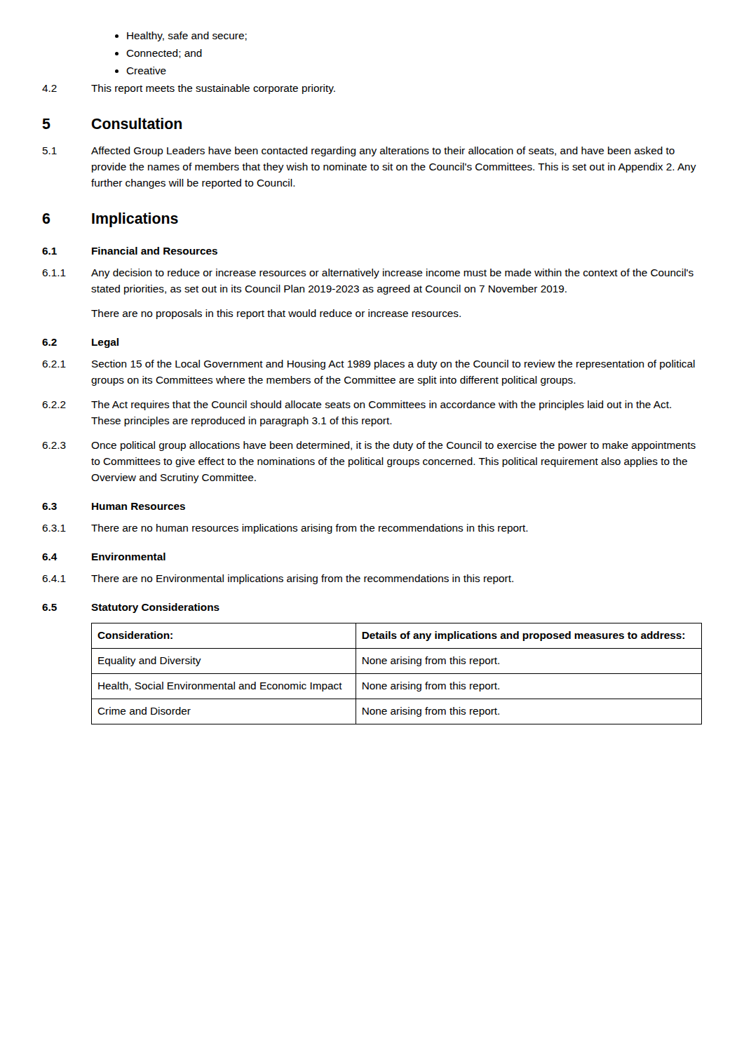Healthy, safe and secure;
Connected; and
Creative
4.2
This report meets the sustainable corporate priority.
5
Consultation
5.1
Affected Group Leaders have been contacted regarding any alterations to their allocation of seats, and have been asked to provide the names of members that they wish to nominate to sit on the Council's Committees. This is set out in Appendix 2. Any further changes will be reported to Council.
6
Implications
6.1
Financial and Resources
6.1.1
Any decision to reduce or increase resources or alternatively increase income must be made within the context of the Council's stated priorities, as set out in its Council Plan 2019-2023 as agreed at Council on 7 November 2019.
There are no proposals in this report that would reduce or increase resources.
6.2
Legal
6.2.1
Section 15 of the Local Government and Housing Act 1989 places a duty on the Council to review the representation of political groups on its Committees where the members of the Committee are split into different political groups.
6.2.2
The Act requires that the Council should allocate seats on Committees in accordance with the principles laid out in the Act. These principles are reproduced in paragraph 3.1 of this report.
6.2.3
Once political group allocations have been determined, it is the duty of the Council to exercise the power to make appointments to Committees to give effect to the nominations of the political groups concerned. This political requirement also applies to the Overview and Scrutiny Committee.
6.3
Human Resources
6.3.1
There are no human resources implications arising from the recommendations in this report.
6.4
Environmental
6.4.1
There are no Environmental implications arising from the recommendations in this report.
6.5
Statutory Considerations
| Consideration: | Details of any implications and proposed measures to address: |
| --- | --- |
| Equality and Diversity | None arising from this report. |
| Health, Social Environmental and Economic Impact | None arising from this report. |
| Crime and Disorder | None arising from this report. |